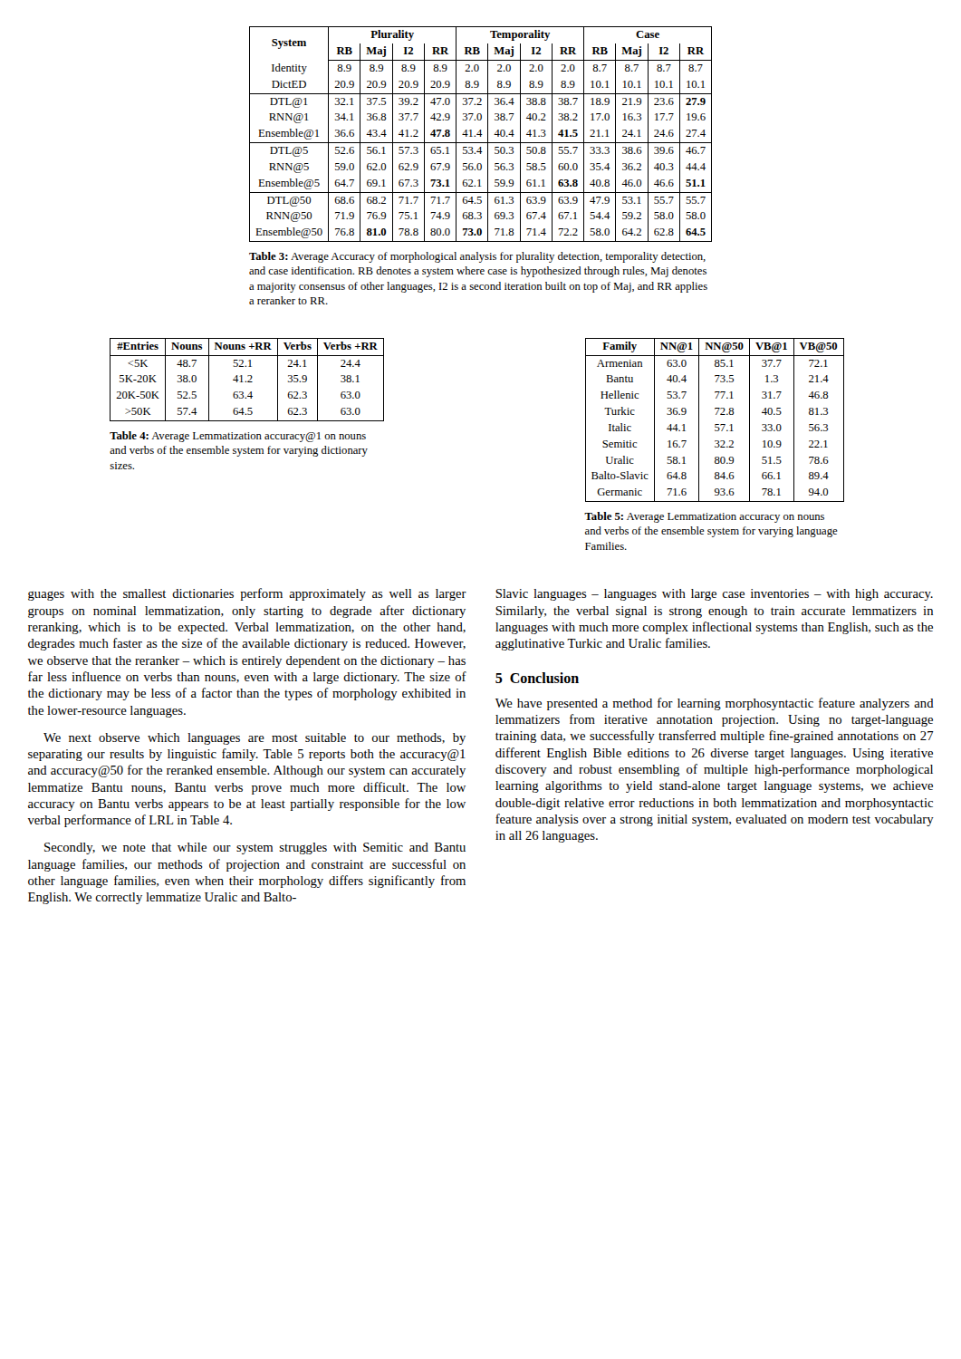Table 3: Average Accuracy of morphological analysis for plurality detection, temporality detection, and case identification. RB denotes a system where case is hypothesized through rules, Maj denotes a majority consensus of other languages, I2 is a second iteration built on top of Maj, and RR applies a reranker to RR.
| System | Plurality | Temporality | Case |
| --- | --- | --- | --- |
| RB | Maj | I2 | RR | RB | Maj | I2 | RR | RB | Maj | I2 | RR |
| Identity | 8.9 | 8.9 | 8.9 | 8.9 | 2.0 | 2.0 | 2.0 | 2.0 | 8.7 | 8.7 | 8.7 | 8.7 |
| DictED | 20.9 | 20.9 | 20.9 | 20.9 | 8.9 | 8.9 | 8.9 | 8.9 | 10.1 | 10.1 | 10.1 | 10.1 |
| DTL@1 | 32.1 | 37.5 | 39.2 | 47.0 | 37.2 | 36.4 | 38.8 | 38.7 | 18.9 | 21.9 | 23.6 | 27.9 |
| RNN@1 | 34.1 | 36.8 | 37.7 | 42.9 | 37.0 | 38.7 | 40.2 | 38.2 | 17.0 | 16.3 | 17.7 | 19.6 |
| Ensemble@1 | 36.6 | 43.4 | 41.2 | 47.8 | 41.4 | 40.4 | 41.3 | 41.5 | 21.1 | 24.1 | 24.6 | 27.4 |
| DTL@5 | 52.6 | 56.1 | 57.3 | 65.1 | 53.4 | 50.3 | 50.8 | 55.7 | 33.3 | 38.6 | 39.6 | 46.7 |
| RNN@5 | 59.0 | 62.0 | 62.9 | 67.9 | 56.0 | 56.3 | 58.5 | 60.0 | 35.4 | 36.2 | 40.3 | 44.4 |
| Ensemble@5 | 64.7 | 69.1 | 67.3 | 73.1 | 62.1 | 59.9 | 61.1 | 63.8 | 40.8 | 46.0 | 46.6 | 51.1 |
| DTL@50 | 68.6 | 68.2 | 71.7 | 71.7 | 64.5 | 61.3 | 63.9 | 63.9 | 47.9 | 53.1 | 55.7 | 55.7 |
| RNN@50 | 71.9 | 76.9 | 75.1 | 74.9 | 68.3 | 69.3 | 67.4 | 67.1 | 54.4 | 59.2 | 58.0 | 58.0 |
| Ensemble@50 | 76.8 | 81.0 | 78.8 | 80.0 | 73.0 | 71.8 | 71.4 | 72.2 | 58.0 | 64.2 | 62.8 | 64.5 |
Table 4: Average Lemmatization accuracy@1 on nouns and verbs of the ensemble system for varying dictionary sizes.
| #Entries | Nouns | Nouns +RR | Verbs | Verbs +RR |
| --- | --- | --- | --- | --- |
| <5K | 48.7 | 52.1 | 24.1 | 24.4 |
| 5K-20K | 38.0 | 41.2 | 35.9 | 38.1 |
| 20K-50K | 52.5 | 63.4 | 62.3 | 63.0 |
| >50K | 57.4 | 64.5 | 62.3 | 63.0 |
Table 5: Average Lemmatization accuracy on nouns and verbs of the ensemble system for varying language Families.
| Family | NN@1 | NN@50 | VB@1 | VB@50 |
| --- | --- | --- | --- | --- |
| Armenian | 63.0 | 85.1 | 37.7 | 72.1 |
| Bantu | 40.4 | 73.5 | 1.3 | 21.4 |
| Hellenic | 53.7 | 77.1 | 31.7 | 46.8 |
| Turkic | 36.9 | 72.8 | 40.5 | 81.3 |
| Italic | 44.1 | 57.1 | 33.0 | 56.3 |
| Semitic | 16.7 | 32.2 | 10.9 | 22.1 |
| Uralic | 58.1 | 80.9 | 51.5 | 78.6 |
| Balto-Slavic | 64.8 | 84.6 | 66.1 | 89.4 |
| Germanic | 71.6 | 93.6 | 78.1 | 94.0 |
guages with the smallest dictionaries perform approximately as well as larger groups on nominal lemmatization, only starting to degrade after dictionary reranking, which is to be expected. Verbal lemmatization, on the other hand, degrades much faster as the size of the available dictionary is reduced. However, we observe that the reranker – which is entirely dependent on the dictionary – has far less influence on verbs than nouns, even with a large dictionary. The size of the dictionary may be less of a factor than the types of morphology exhibited in the lower-resource languages.
We next observe which languages are most suitable to our methods, by separating our results by linguistic family. Table 5 reports both the accuracy@1 and accuracy@50 for the reranked ensemble. Although our system can accurately lemmatize Bantu nouns, Bantu verbs prove much more difficult. The low accuracy on Bantu verbs appears to be at least partially responsible for the low verbal performance of LRL in Table 4.
Secondly, we note that while our system struggles with Semitic and Bantu language families, our methods of projection and constraint are successful on other language families, even when their morphology differs significantly from English. We correctly lemmatize Uralic and Balto-
Slavic languages – languages with large case inventories – with high accuracy. Similarly, the verbal signal is strong enough to train accurate lemmatizers in languages with much more complex inflectional systems than English, such as the agglutinative Turkic and Uralic families.
5 Conclusion
We have presented a method for learning morphosyntactic feature analyzers and lemmatizers from iterative annotation projection. Using no target-language training data, we successfully transferred multiple fine-grained annotations on 27 different English Bible editions to 26 diverse target languages. Using iterative discovery and robust ensembling of multiple high-performance morphological learning algorithms to yield stand-alone target language systems, we achieve double-digit relative error reductions in both lemmatization and morphosyntactic feature analysis over a strong initial system, evaluated on modern test vocabulary in all 26 languages.